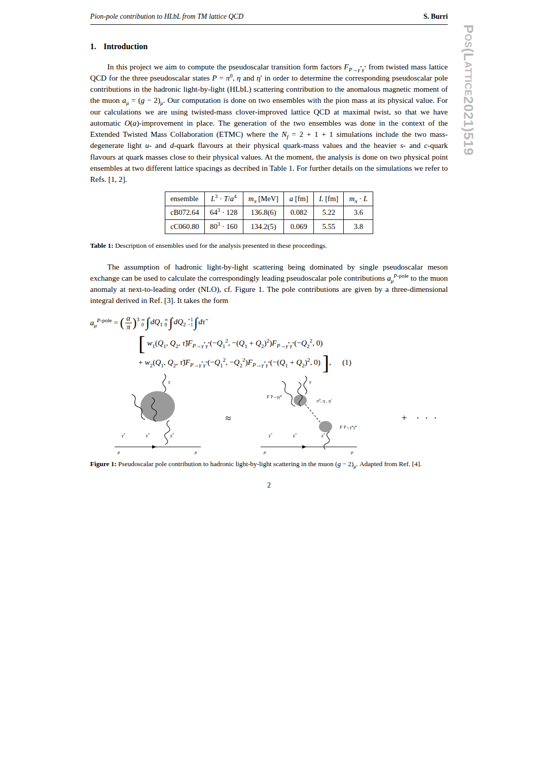POS(LATTICE2021)519
Pion-pole contribution to HLbL from TM lattice QCD S. Burri
1. Introduction
In this project we aim to compute the pseudoscalar transition form factors FP→γ*γ* from twisted mass lattice QCD for the three pseudoscalar states P = π0, η and η′ in order to determine the corresponding pseudoscalar pole contributions in the hadronic light-by-light (HLbL) scattering contribution to the anomalous magnetic moment of the muon aμ = (g − 2)μ. Our computation is done on two ensembles with the pion mass at its physical value. For our calculations we are using twisted-mass clover-improved lattice QCD at maximal twist, so that we have automatic O(a)-improvement in place. The generation of the two ensembles was done in the context of the Extended Twisted Mass Collaboration (ETMC) where the Nf = 2 + 1 + 1 simulations include the two mass-degenerate light u- and d-quark flavours at their physical quark-mass values and the heavier s- and c-quark flavours at quark masses close to their physical values. At the moment, the analysis is done on two physical point ensembles at two different lattice spacings as decribed in Table 1. For further details on the simulations we refer to Refs. [1, 2].
| ensemble | L 3 · T / a 4 | m π [MeV] | a [fm] | L [fm] | m π · L |
| --- | --- | --- | --- | --- | --- |
| cB072.64 | 64 3 · 128 | 136.8(6) | 0.082 | 5.22 | 3.6 |
| cC060.80 | 80 3 · 160 | 134.2(5) | 0.069 | 5.55 | 3.8 |
Table 1: Description of ensembles used for the analysis presented in these proceedings.
The assumption of hadronic light-by-light scattering being dominated by single pseudoscalar meson exchange can be used to calculate the correspondingly leading pseudoscalar pole contributions aμP-pole to the muon anomaly at next-to-leading order (NLO), cf. Figure 1. The pole contributions are given by a three-dimensional integral derived in Ref. [3]. It takes the form
aμP-pole = (απ)3 ∞0∫dQ1 ∞0∫dQ2 +1−1∫dτ̃ [ w1(Q1, Q2, τ̃)FP→γ*γ*(−Q12, −(Q1 + Q2)2)FP→γ*γ*(−Q22, 0) + w2(Q1, Q2, τ̃)FP→γ*γ*(−Q12, −Q22)FP→γ*γ*(−(Q1 + Q2)2, 0) ], (1)
γ μ μ γ* γ* γ* ≈ γ F P→γγ* F P→γ*γ* π0, η , η′ μ μ γ* γ* γ* + · · ·
Figure 1: Pseudoscalar pole contribution to hadronic light-by-light scattering in the muon (g − 2)μ. Adapted from Ref. [4].
2